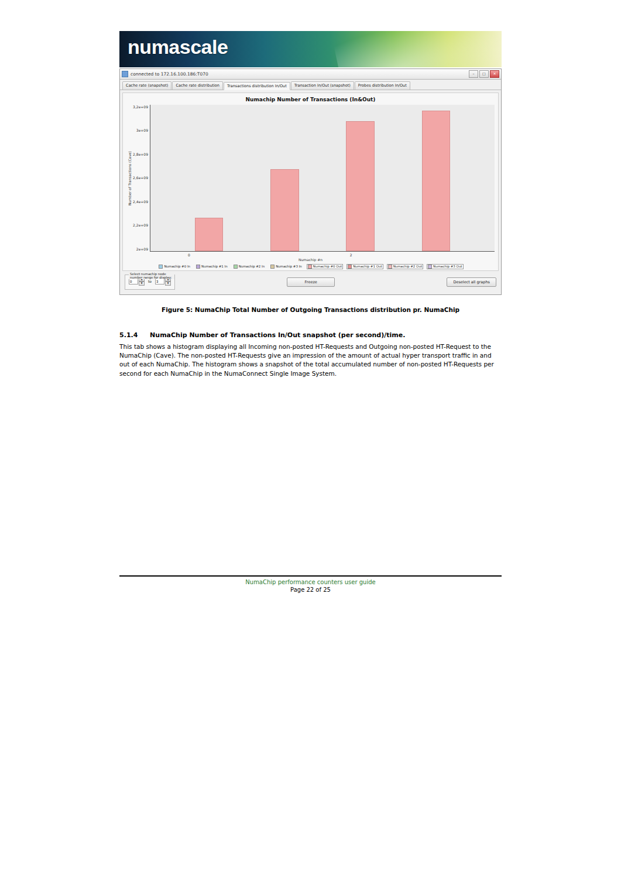numascale
connected to 172.16.100.186:T070
–
□
✕
Cache rate (snapshot)
Cache rate distribution
Transactions distribution In/Out
Transaction In/Out (snapshot)
Probes distribution In/Out
Numachip Number of Transactions (In&Out)
Number of Transactions (Cave)
3,2e+09
3e+09
2,8e+09
2,6e+09
2,4e+09
2,2e+09
2e+09
0 2
Numachip #n
Numachip #0 In Numachip #1 In Numachip #2 In Numachip #3 In Numachip #0 Out Numachip #1 Out Numachip #2 Out Numachip #3 Out
Select numachip node number range for display: ▲▼ to ▲▼
Freeze
Deselect all graphs
Figure 5: NumaChip Total Number of Outgoing Transactions distribution pr. NumaChip
5.1.4 NumaChip Number of Transactions In/Out snapshot (per second)/time.
This tab shows a histogram displaying all Incoming non-posted HT-Requests and Outgoing non-posted HT-Request to the NumaChip (Cave). The non-posted HT-Requests give an impression of the amount of actual hyper transport traffic in and out of each NumaChip. The histogram shows a snapshot of the total accumulated number of non-posted HT-Requests per second for each NumaChip in the NumaConnect Single Image System.
NumaChip performance counters user guide
Page 22 of 25